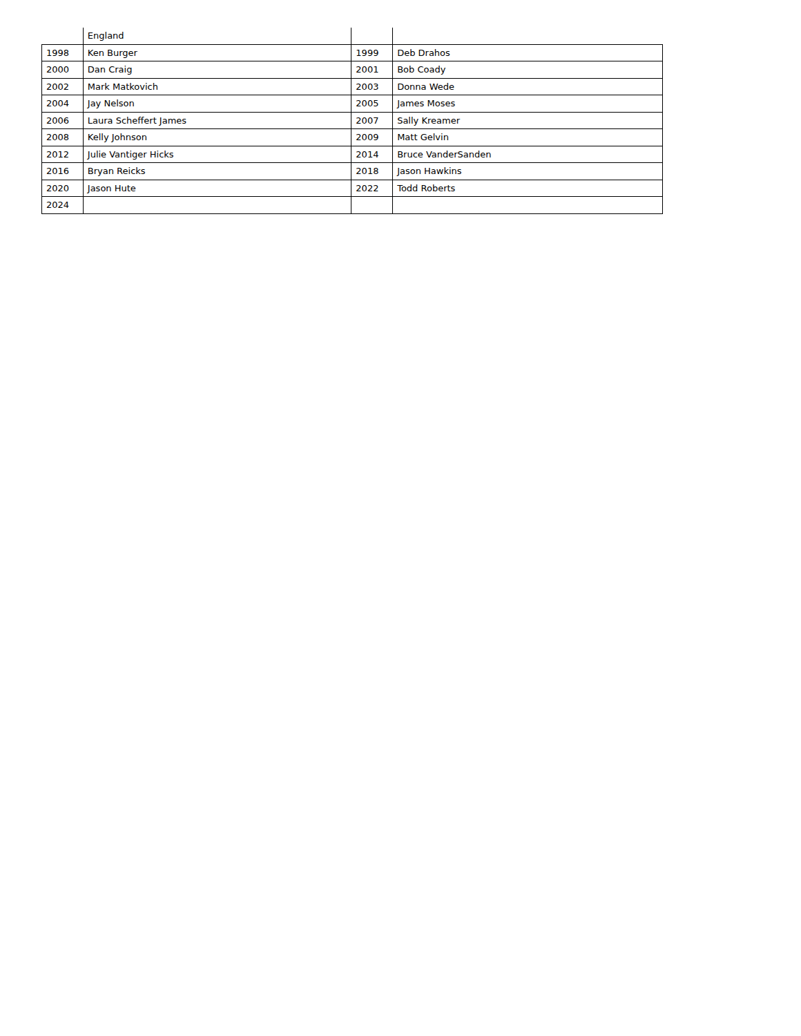| | England | | |
| 1998 | Ken Burger | 1999 | Deb Drahos |
| 2000 | Dan Craig | 2001 | Bob Coady |
| 2002 | Mark Matkovich | 2003 | Donna Wede |
| 2004 | Jay Nelson | 2005 | James Moses |
| 2006 | Laura Scheffert James | 2007 | Sally Kreamer |
| 2008 | Kelly Johnson | 2009 | Matt Gelvin |
| 2012 | Julie Vantiger Hicks | 2014 | Bruce VanderSanden |
| 2016 | Bryan Reicks | 2018 | Jason Hawkins |
| 2020 | Jason Hute | 2022 | Todd Roberts |
| 2024 | | | |